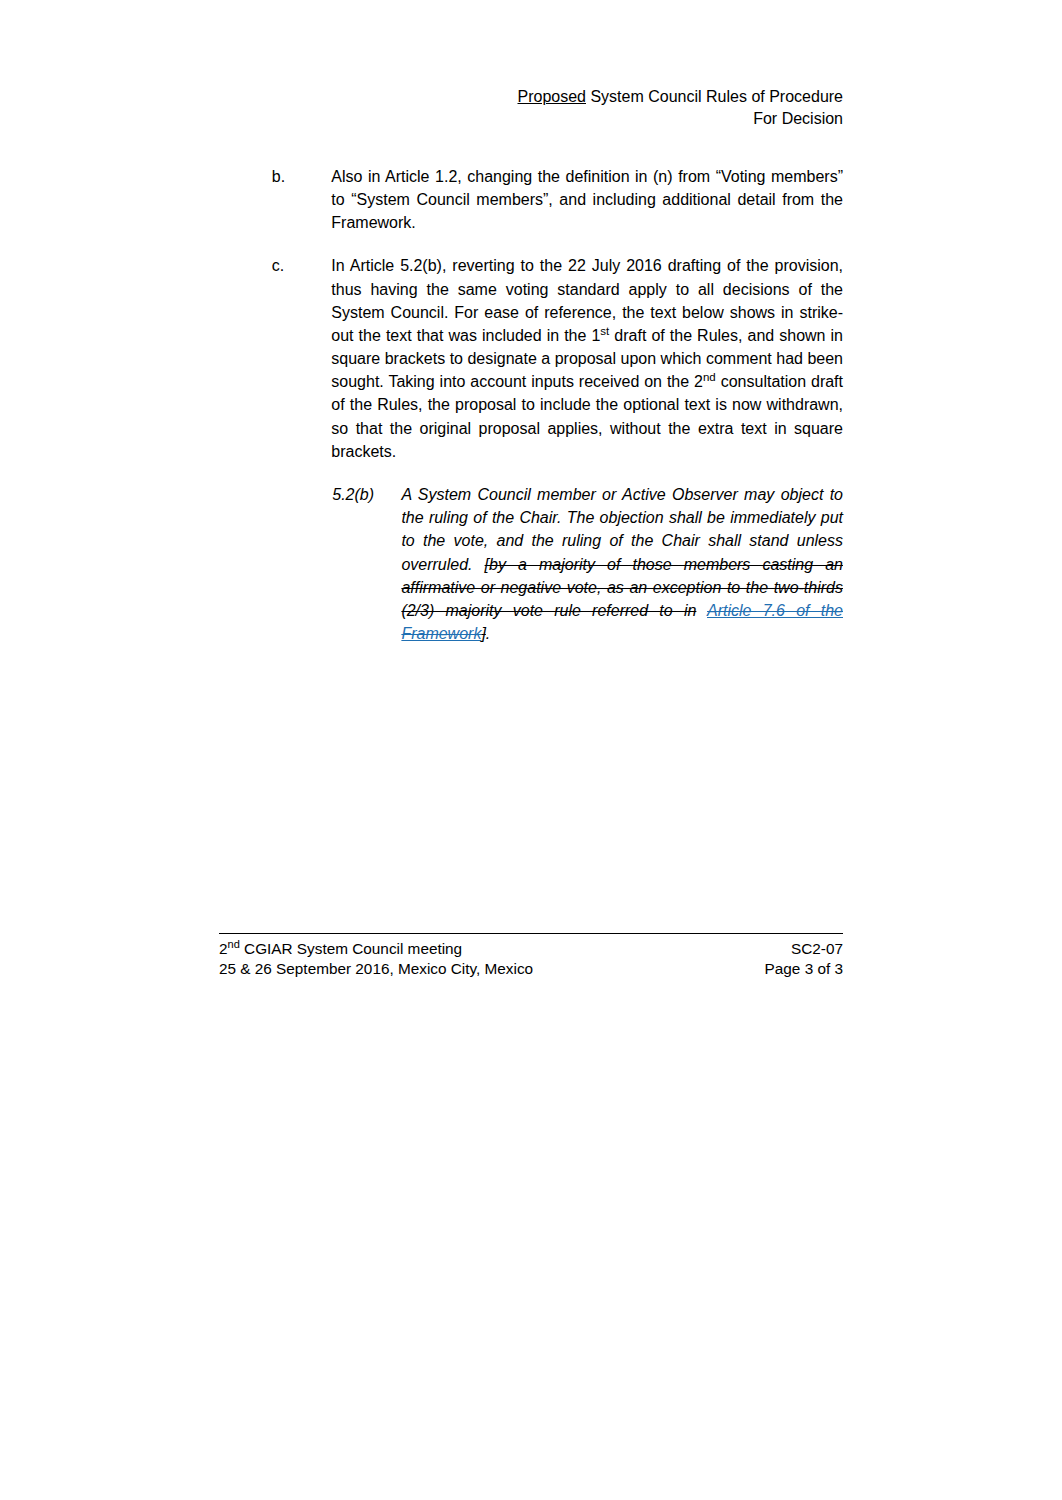Proposed System Council Rules of Procedure
For Decision
b.
Also in Article 1.2, changing the definition in (n) from “Voting members” to “System Council members”, and including additional detail from the Framework.
c.
In Article 5.2(b), reverting to the 22 July 2016 drafting of the provision, thus having the same voting standard apply to all decisions of the System Council. For ease of reference, the text below shows in strike-out the text that was included in the 1st draft of the Rules, and shown in square brackets to designate a proposal upon which comment had been sought. Taking into account inputs received on the 2nd consultation draft of the Rules, the proposal to include the optional text is now withdrawn, so that the original proposal applies, without the extra text in square brackets.
5.2(b)
A System Council member or Active Observer may object to the ruling of the Chair. The objection shall be immediately put to the vote, and the ruling of the Chair shall stand unless overruled. [by a majority of those members casting an affirmative or negative vote, as an exception to the two-thirds (2/3) majority vote rule referred to in Article 7.6 of the Framework].
2nd CGIAR System Council meeting
SC2-07
25 & 26 September 2016, Mexico City, Mexico
Page 3 of 3